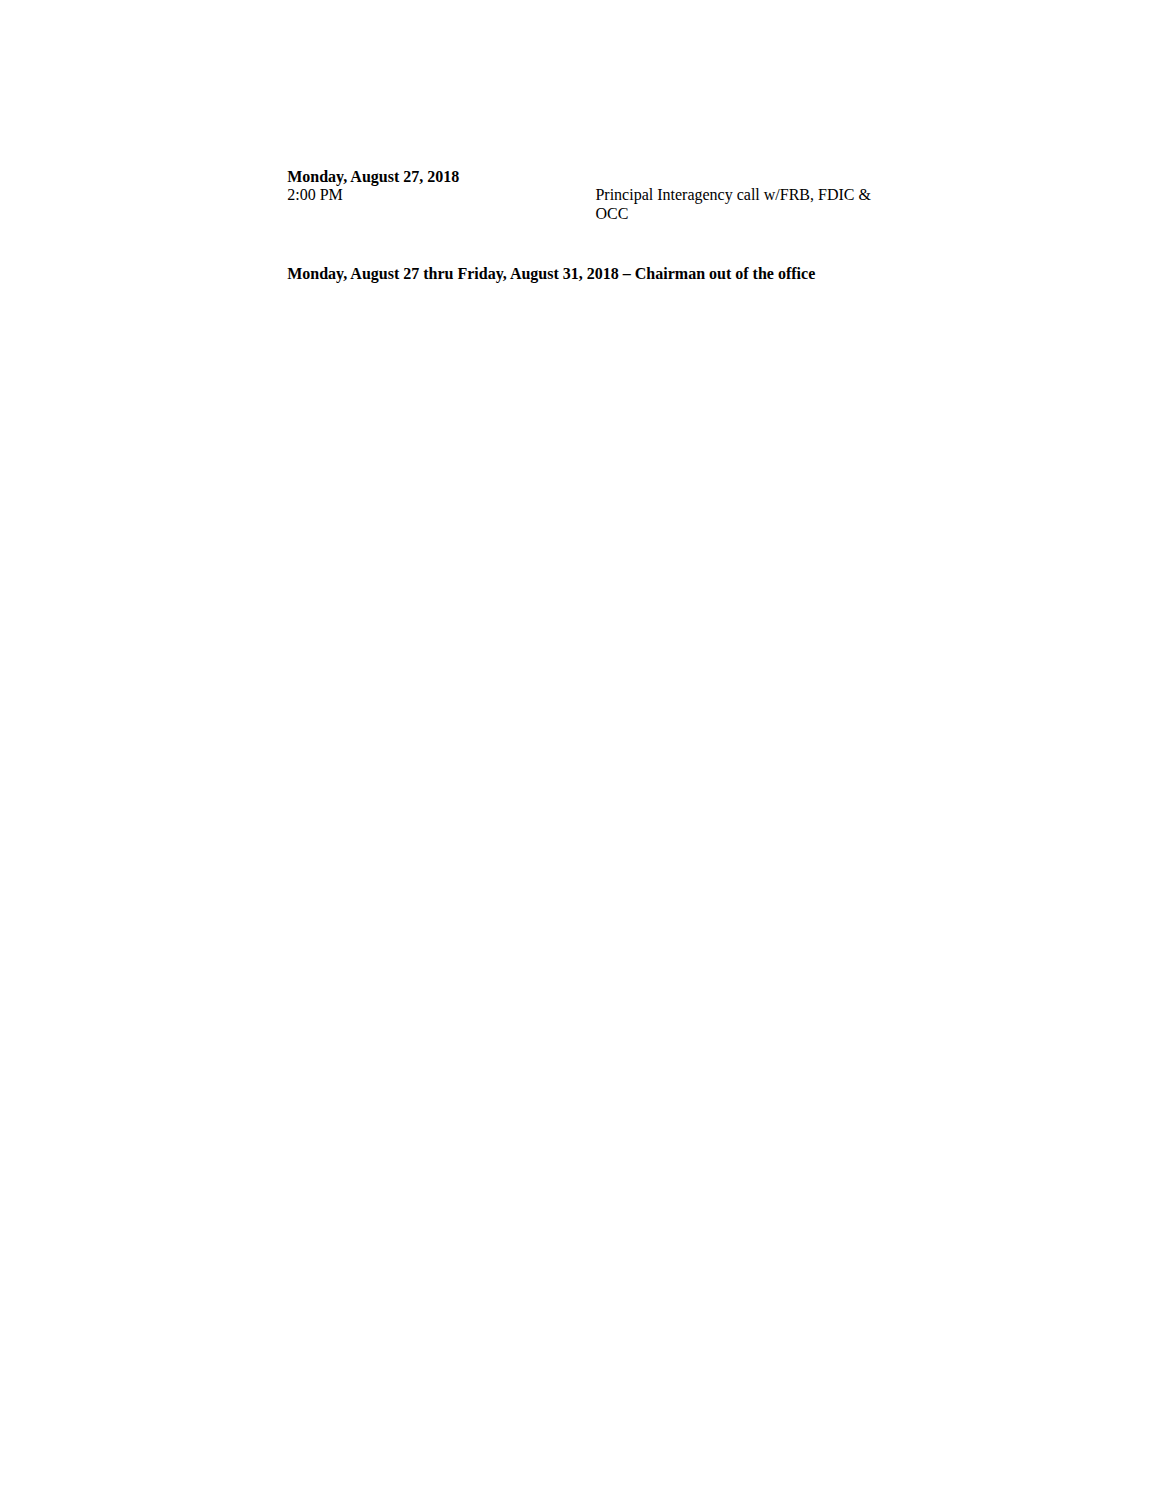Monday, August 27, 2018
| 2:00 PM | | Principal Interagency call w/FRB, FDIC & OCC |
Monday, August 27 thru Friday, August 31, 2018 – Chairman out of the office